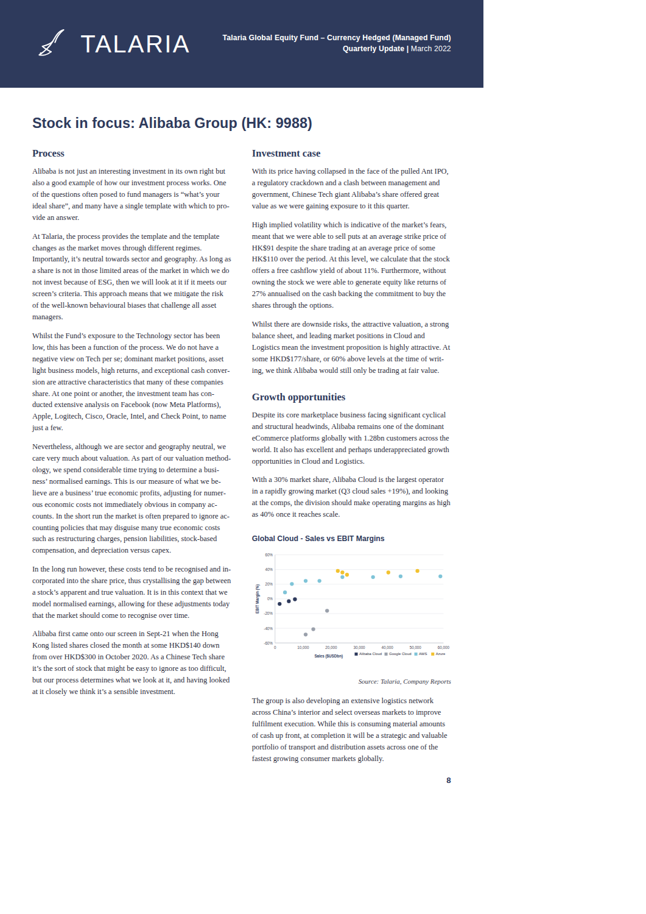TALARIA
Talaria Global Equity Fund – Currency Hedged (Managed Fund)
Quarterly Update | March 2022
Stock in focus: Alibaba Group (HK: 9988)
Process
Alibaba is not just an interesting investment in its own right but also a good example of how our investment process works. One of the questions often posed to fund managers is “what’s your ideal share”, and many have a single template with which to provide an answer.
At Talaria, the process provides the template and the template changes as the market moves through different regimes. Importantly, it’s neutral towards sector and geography. As long as a share is not in those limited areas of the market in which we do not invest because of ESG, then we will look at it if it meets our screen’s criteria. This approach means that we mitigate the risk of the well-known behavioural biases that challenge all asset managers.
Whilst the Fund’s exposure to the Technology sector has been low, this has been a function of the process. We do not have a negative view on Tech per se; dominant market positions, asset light business models, high returns, and exceptional cash conversion are attractive characteristics that many of these companies share. At one point or another, the investment team has conducted extensive analysis on Facebook (now Meta Platforms), Apple, Logitech, Cisco, Oracle, Intel, and Check Point, to name just a few.
Nevertheless, although we are sector and geography neutral, we care very much about valuation. As part of our valuation methodology, we spend considerable time trying to determine a business’ normalised earnings. This is our measure of what we believe are a business’ true economic profits, adjusting for numerous economic costs not immediately obvious in company accounts. In the short run the market is often prepared to ignore accounting policies that may disguise many true economic costs such as restructuring charges, pension liabilities, stock-based compensation, and depreciation versus capex.
In the long run however, these costs tend to be recognised and incorporated into the share price, thus crystallising the gap between a stock’s apparent and true valuation. It is in this context that we model normalised earnings, allowing for these adjustments today that the market should come to recognise over time.
Alibaba first came onto our screen in Sept-21 when the Hong Kong listed shares closed the month at some HKD$140 down from over HKD$300 in October 2020. As a Chinese Tech share it’s the sort of stock that might be easy to ignore as too difficult, but our process determines what we look at it, and having looked at it closely we think it’s a sensible investment.
Investment case
With its price having collapsed in the face of the pulled Ant IPO, a regulatory crackdown and a clash between management and government, Chinese Tech giant Alibaba’s share offered great value as we were gaining exposure to it this quarter.
High implied volatility which is indicative of the market’s fears, meant that we were able to sell puts at an average strike price of HK$91 despite the share trading at an average price of some HK$110 over the period. At this level, we calculate that the stock offers a free cashflow yield of about 11%. Furthermore, without owning the stock we were able to generate equity like returns of 27% annualised on the cash backing the commitment to buy the shares through the options.
Whilst there are downside risks, the attractive valuation, a strong balance sheet, and leading market positions in Cloud and Logistics mean the investment proposition is highly attractive. At some HKD$177/share, or 60% above levels at the time of writing, we think Alibaba would still only be trading at fair value.
Growth opportunities
Despite its core marketplace business facing significant cyclical and structural headwinds, Alibaba remains one of the dominant eCommerce platforms globally with 1.28bn customers across the world. It also has excellent and perhaps underappreciated growth opportunities in Cloud and Logistics.
With a 30% market share, Alibaba Cloud is the largest operator in a rapidly growing market (Q3 cloud sales +19%), and looking at the comps, the division should make operating margins as high as 40% once it reaches scale.
Global Cloud - Sales vs EBIT Margins
60% 40% 20% 0% -20% -40% -60% 0 10,000 20,000 30,000 40,000 50,000 60,000 EBIT Margin (%) Sales ($USDbn) Alibaba Cloud Google Cloud AWS Azure
Source: Talaria, Company Reports
The group is also developing an extensive logistics network across China’s interior and select overseas markets to improve fulfilment execution. While this is consuming material amounts of cash up front, at completion it will be a strategic and valuable portfolio of transport and distribution assets across one of the fastest growing consumer markets globally.
8